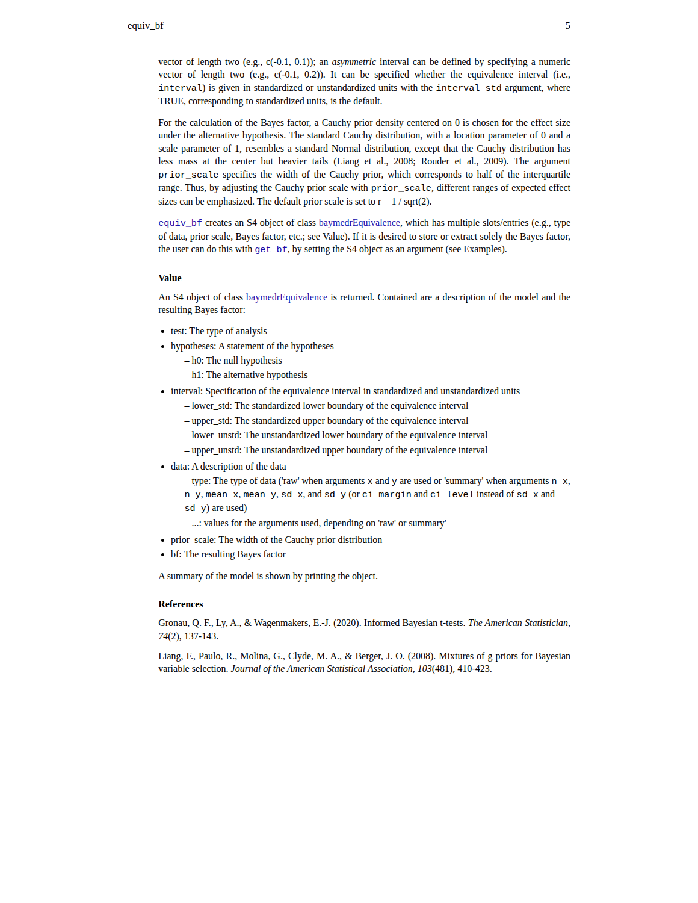equiv_bf 5
vector of length two (e.g., c(-0.1, 0.1)); an asymmetric interval can be defined by specifying a numeric vector of length two (e.g., c(-0.1, 0.2)). It can be specified whether the equivalence interval (i.e., interval) is given in standardized or unstandardized units with the interval_std argument, where TRUE, corresponding to standardized units, is the default.
For the calculation of the Bayes factor, a Cauchy prior density centered on 0 is chosen for the effect size under the alternative hypothesis. The standard Cauchy distribution, with a location parameter of 0 and a scale parameter of 1, resembles a standard Normal distribution, except that the Cauchy distribution has less mass at the center but heavier tails (Liang et al., 2008; Rouder et al., 2009). The argument prior_scale specifies the width of the Cauchy prior, which corresponds to half of the interquartile range. Thus, by adjusting the Cauchy prior scale with prior_scale, different ranges of expected effect sizes can be emphasized. The default prior scale is set to r = 1 / sqrt(2).
equiv_bf creates an S4 object of class baymedrEquivalence, which has multiple slots/entries (e.g., type of data, prior scale, Bayes factor, etc.; see Value). If it is desired to store or extract solely the Bayes factor, the user can do this with get_bf, by setting the S4 object as an argument (see Examples).
Value
An S4 object of class baymedrEquivalence is returned. Contained are a description of the model and the resulting Bayes factor:
test: The type of analysis
hypotheses: A statement of the hypotheses
h0: The null hypothesis
h1: The alternative hypothesis
interval: Specification of the equivalence interval in standardized and unstandardized units
lower_std: The standardized lower boundary of the equivalence interval
upper_std: The standardized upper boundary of the equivalence interval
lower_unstd: The unstandardized lower boundary of the equivalence interval
upper_unstd: The unstandardized upper boundary of the equivalence interval
data: A description of the data
type: The type of data ('raw' when arguments x and y are used or 'summary' when arguments n_x, n_y, mean_x, mean_y, sd_x, and sd_y (or ci_margin and ci_level instead of sd_x and sd_y) are used)
...: values for the arguments used, depending on 'raw' or summary'
prior_scale: The width of the Cauchy prior distribution
bf: The resulting Bayes factor
A summary of the model is shown by printing the object.
References
Gronau, Q. F., Ly, A., & Wagenmakers, E.-J. (2020). Informed Bayesian t-tests. The American Statistician, 74(2), 137-143.
Liang, F., Paulo, R., Molina, G., Clyde, M. A., & Berger, J. O. (2008). Mixtures of g priors for Bayesian variable selection. Journal of the American Statistical Association, 103(481), 410-423.